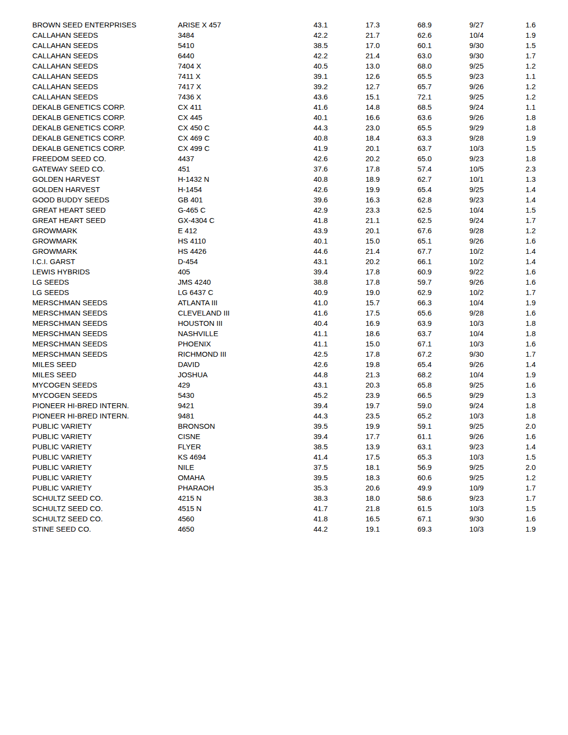| BROWN SEED ENTERPRISES | ARISE X 457 | 43.1 | 17.3 | 68.9 | 9/27 | 1.6 |
| CALLAHAN SEEDS | 3484 | 42.2 | 21.7 | 62.6 | 10/4 | 1.9 |
| CALLAHAN SEEDS | 5410 | 38.5 | 17.0 | 60.1 | 9/30 | 1.5 |
| CALLAHAN SEEDS | 6440 | 42.2 | 21.4 | 63.0 | 9/30 | 1.7 |
| CALLAHAN SEEDS | 7404 X | 40.5 | 13.0 | 68.0 | 9/25 | 1.2 |
| CALLAHAN SEEDS | 7411 X | 39.1 | 12.6 | 65.5 | 9/23 | 1.1 |
| CALLAHAN SEEDS | 7417 X | 39.2 | 12.7 | 65.7 | 9/26 | 1.2 |
| CALLAHAN SEEDS | 7436 X | 43.6 | 15.1 | 72.1 | 9/25 | 1.2 |
| DEKALB GENETICS CORP. | CX 411 | 41.6 | 14.8 | 68.5 | 9/24 | 1.1 |
| DEKALB GENETICS CORP. | CX 445 | 40.1 | 16.6 | 63.6 | 9/26 | 1.8 |
| DEKALB GENETICS CORP. | CX 450 C | 44.3 | 23.0 | 65.5 | 9/29 | 1.8 |
| DEKALB GENETICS CORP. | CX 469 C | 40.8 | 18.4 | 63.3 | 9/28 | 1.9 |
| DEKALB GENETICS CORP. | CX 499 C | 41.9 | 20.1 | 63.7 | 10/3 | 1.5 |
| FREEDOM SEED CO. | 4437 | 42.6 | 20.2 | 65.0 | 9/23 | 1.8 |
| GATEWAY SEED CO. | 451 | 37.6 | 17.8 | 57.4 | 10/5 | 2.3 |
| GOLDEN HARVEST | H-1432 N | 40.8 | 18.9 | 62.7 | 10/1 | 1.3 |
| GOLDEN HARVEST | H-1454 | 42.6 | 19.9 | 65.4 | 9/25 | 1.4 |
| GOOD BUDDY SEEDS | GB 401 | 39.6 | 16.3 | 62.8 | 9/23 | 1.4 |
| GREAT HEART SEED | G-465 C | 42.9 | 23.3 | 62.5 | 10/4 | 1.5 |
| GREAT HEART SEED | GX-4304 C | 41.8 | 21.1 | 62.5 | 9/24 | 1.7 |
| GROWMARK | E 412 | 43.9 | 20.1 | 67.6 | 9/28 | 1.2 |
| GROWMARK | HS 4110 | 40.1 | 15.0 | 65.1 | 9/26 | 1.6 |
| GROWMARK | HS 4426 | 44.6 | 21.4 | 67.7 | 10/2 | 1.4 |
| I.C.I. GARST | D-454 | 43.1 | 20.2 | 66.1 | 10/2 | 1.4 |
| LEWIS HYBRIDS | 405 | 39.4 | 17.8 | 60.9 | 9/22 | 1.6 |
| LG SEEDS | JMS 4240 | 38.8 | 17.8 | 59.7 | 9/26 | 1.6 |
| LG SEEDS | LG 6437 C | 40.9 | 19.0 | 62.9 | 10/2 | 1.7 |
| MERSCHMAN SEEDS | ATLANTA III | 41.0 | 15.7 | 66.3 | 10/4 | 1.9 |
| MERSCHMAN SEEDS | CLEVELAND III | 41.6 | 17.5 | 65.6 | 9/28 | 1.6 |
| MERSCHMAN SEEDS | HOUSTON III | 40.4 | 16.9 | 63.9 | 10/3 | 1.8 |
| MERSCHMAN SEEDS | NASHVILLE | 41.1 | 18.6 | 63.7 | 10/4 | 1.8 |
| MERSCHMAN SEEDS | PHOENIX | 41.1 | 15.0 | 67.1 | 10/3 | 1.6 |
| MERSCHMAN SEEDS | RICHMOND III | 42.5 | 17.8 | 67.2 | 9/30 | 1.7 |
| MILES SEED | DAVID | 42.6 | 19.8 | 65.4 | 9/26 | 1.4 |
| MILES SEED | JOSHUA | 44.8 | 21.3 | 68.2 | 10/4 | 1.9 |
| MYCOGEN SEEDS | 429 | 43.1 | 20.3 | 65.8 | 9/25 | 1.6 |
| MYCOGEN SEEDS | 5430 | 45.2 | 23.9 | 66.5 | 9/29 | 1.3 |
| PIONEER HI-BRED INTERN. | 9421 | 39.4 | 19.7 | 59.0 | 9/24 | 1.8 |
| PIONEER HI-BRED INTERN. | 9481 | 44.3 | 23.5 | 65.2 | 10/3 | 1.8 |
| PUBLIC VARIETY | BRONSON | 39.5 | 19.9 | 59.1 | 9/25 | 2.0 |
| PUBLIC VARIETY | CISNE | 39.4 | 17.7 | 61.1 | 9/26 | 1.6 |
| PUBLIC VARIETY | FLYER | 38.5 | 13.9 | 63.1 | 9/23 | 1.4 |
| PUBLIC VARIETY | KS 4694 | 41.4 | 17.5 | 65.3 | 10/3 | 1.5 |
| PUBLIC VARIETY | NILE | 37.5 | 18.1 | 56.9 | 9/25 | 2.0 |
| PUBLIC VARIETY | OMAHA | 39.5 | 18.3 | 60.6 | 9/25 | 1.2 |
| PUBLIC VARIETY | PHARAOH | 35.3 | 20.6 | 49.9 | 10/9 | 1.7 |
| SCHULTZ SEED CO. | 4215 N | 38.3 | 18.0 | 58.6 | 9/23 | 1.7 |
| SCHULTZ SEED CO. | 4515 N | 41.7 | 21.8 | 61.5 | 10/3 | 1.5 |
| SCHULTZ SEED CO. | 4560 | 41.8 | 16.5 | 67.1 | 9/30 | 1.6 |
| STINE SEED CO. | 4650 | 44.2 | 19.1 | 69.3 | 10/3 | 1.9 |